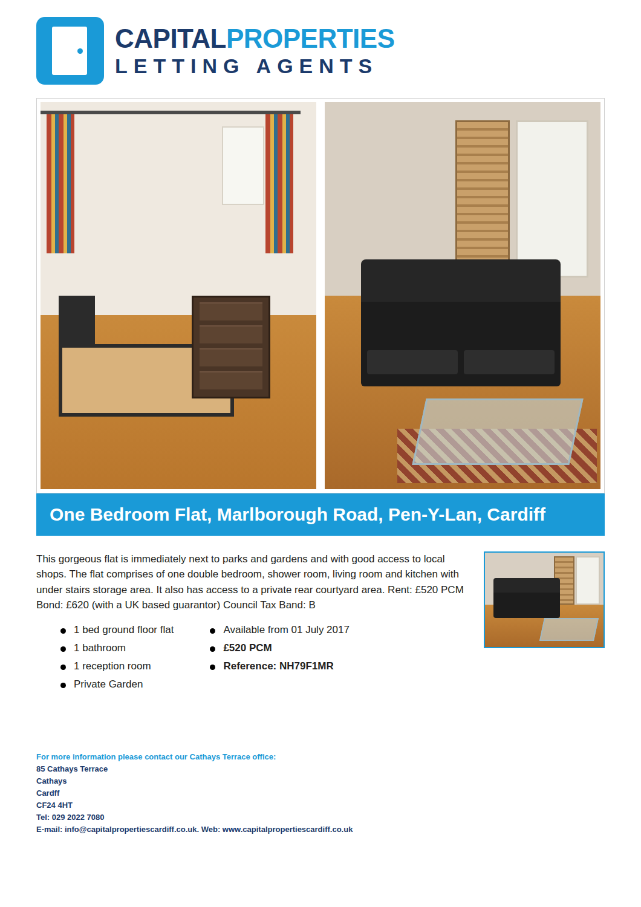CAPITAL PROPERTIES
LETTING AGENTS
One Bedroom Flat, Marlborough Road, Pen-Y-Lan, Cardiff
This gorgeous flat is immediately next to parks and gardens and with good access to local shops. The flat comprises of one double bedroom, shower room, living room and kitchen with under stairs storage area. It also has access to a private rear courtyard area. Rent: £520 PCM Bond: £620 (with a UK based guarantor) Council Tax Band: B
1 bed ground floor flat
1 bathroom
1 reception room
Private Garden
Available from 01 July 2017
£520 PCM
Reference: NH79F1MR
For more information please contact our Cathays Terrace office:
85 Cathays Terrace
Cathays
Cardff
CF24 4HT
Tel: 029 2022 7080
E-mail: info@capitalpropertiescardiff.co.uk. Web: www.capitalpropertiescardiff.co.uk